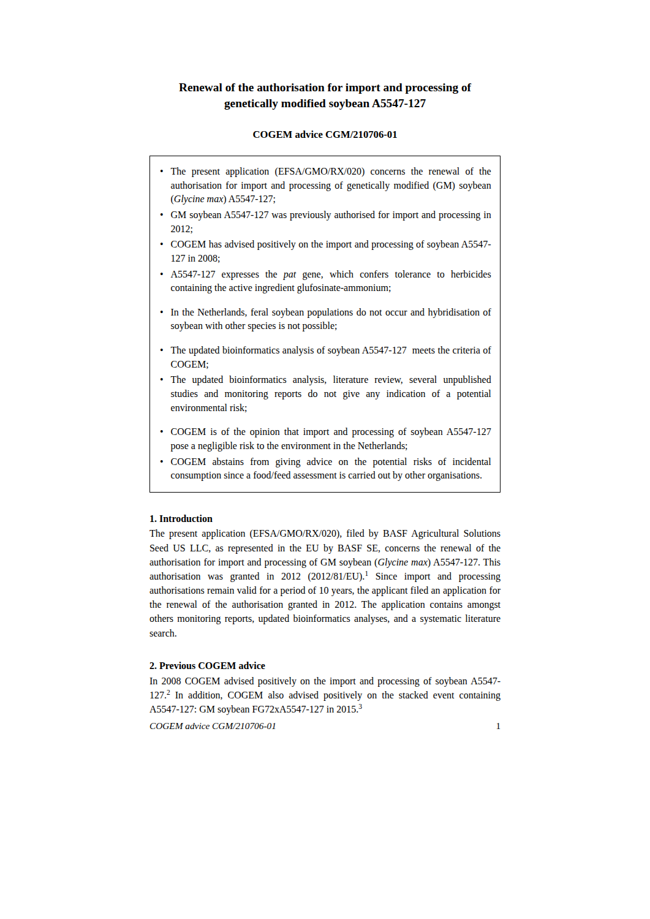Renewal of the authorisation for import and processing of
genetically modified soybean A5547-127
COGEM advice CGM/210706-01
The present application (EFSA/GMO/RX/020) concerns the renewal of the authorisation for import and processing of genetically modified (GM) soybean (Glycine max) A5547-127;
GM soybean A5547-127 was previously authorised for import and processing in 2012;
COGEM has advised positively on the import and processing of soybean A5547-127 in 2008;
A5547-127 expresses the pat gene, which confers tolerance to herbicides containing the active ingredient glufosinate-ammonium;
In the Netherlands, feral soybean populations do not occur and hybridisation of soybean with other species is not possible;
The updated bioinformatics analysis of soybean A5547-127 meets the criteria of COGEM;
The updated bioinformatics analysis, literature review, several unpublished studies and monitoring reports do not give any indication of a potential environmental risk;
COGEM is of the opinion that import and processing of soybean A5547-127 pose a negligible risk to the environment in the Netherlands;
COGEM abstains from giving advice on the potential risks of incidental consumption since a food/feed assessment is carried out by other organisations.
1. Introduction
The present application (EFSA/GMO/RX/020), filed by BASF Agricultural Solutions Seed US LLC, as represented in the EU by BASF SE, concerns the renewal of the authorisation for import and processing of GM soybean (Glycine max) A5547-127. This authorisation was granted in 2012 (2012/81/EU).1 Since import and processing authorisations remain valid for a period of 10 years, the applicant filed an application for the renewal of the authorisation granted in 2012. The application contains amongst others monitoring reports, updated bioinformatics analyses, and a systematic literature search.
2. Previous COGEM advice
In 2008 COGEM advised positively on the import and processing of soybean A5547-127.2 In addition, COGEM also advised positively on the stacked event containing A5547-127: GM soybean FG72xA5547-127 in 2015.3
COGEM advice CGM/210706-01 1